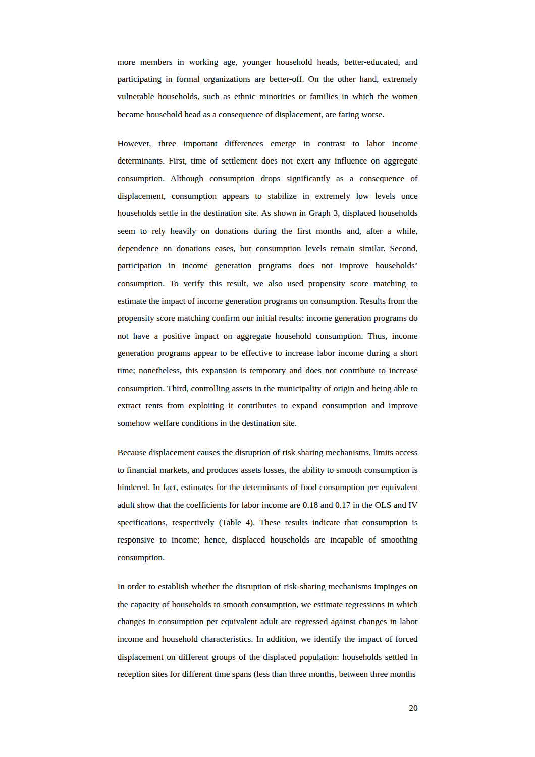more members in working age, younger household heads, better-educated, and participating in formal organizations are better-off. On the other hand, extremely vulnerable households, such as ethnic minorities or families in which the women became household head as a consequence of displacement, are faring worse.
However, three important differences emerge in contrast to labor income determinants. First, time of settlement does not exert any influence on aggregate consumption. Although consumption drops significantly as a consequence of displacement, consumption appears to stabilize in extremely low levels once households settle in the destination site. As shown in Graph 3, displaced households seem to rely heavily on donations during the first months and, after a while, dependence on donations eases, but consumption levels remain similar. Second, participation in income generation programs does not improve households’ consumption. To verify this result, we also used propensity score matching to estimate the impact of income generation programs on consumption. Results from the propensity score matching confirm our initial results: income generation programs do not have a positive impact on aggregate household consumption. Thus, income generation programs appear to be effective to increase labor income during a short time; nonetheless, this expansion is temporary and does not contribute to increase consumption. Third, controlling assets in the municipality of origin and being able to extract rents from exploiting it contributes to expand consumption and improve somehow welfare conditions in the destination site.
Because displacement causes the disruption of risk sharing mechanisms, limits access to financial markets, and produces assets losses, the ability to smooth consumption is hindered. In fact, estimates for the determinants of food consumption per equivalent adult show that the coefficients for labor income are 0.18 and 0.17 in the OLS and IV specifications, respectively (Table 4). These results indicate that consumption is responsive to income; hence, displaced households are incapable of smoothing consumption.
In order to establish whether the disruption of risk-sharing mechanisms impinges on the capacity of households to smooth consumption, we estimate regressions in which changes in consumption per equivalent adult are regressed against changes in labor income and household characteristics. In addition, we identify the impact of forced displacement on different groups of the displaced population: households settled in reception sites for different time spans (less than three months, between three months
20